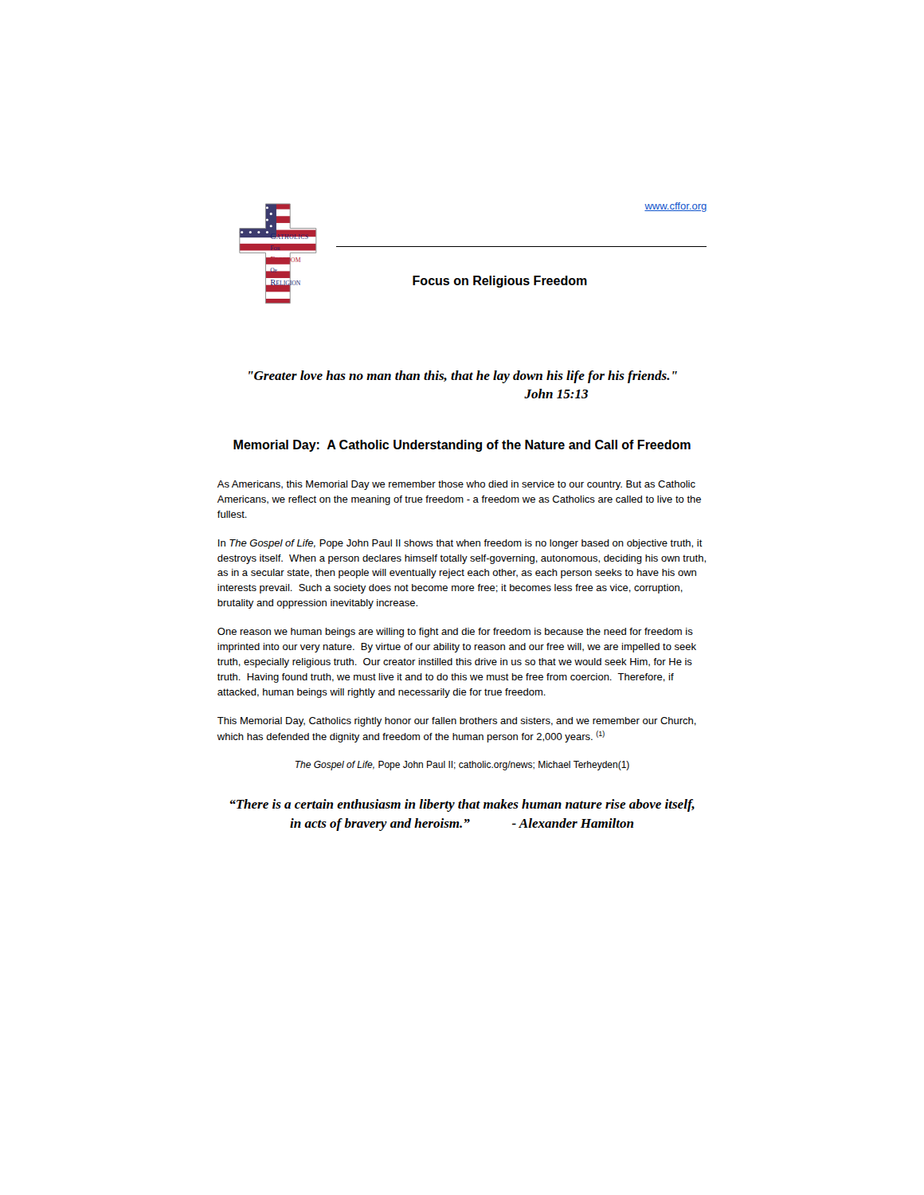www.cffor.org
CATHOLICS FOR FREEDOM OF RELIGION
Focus on Religious Freedom
"Greater love has no man than this, that he lay down his life for his friends." John 15:13
Memorial Day: A Catholic Understanding of the Nature and Call of Freedom
As Americans, this Memorial Day we remember those who died in service to our country. But as Catholic Americans, we reflect on the meaning of true freedom - a freedom we as Catholics are called to live to the fullest.
In The Gospel of Life, Pope John Paul II shows that when freedom is no longer based on objective truth, it destroys itself. When a person declares himself totally self-governing, autonomous, deciding his own truth, as in a secular state, then people will eventually reject each other, as each person seeks to have his own interests prevail. Such a society does not become more free; it becomes less free as vice, corruption, brutality and oppression inevitably increase.
One reason we human beings are willing to fight and die for freedom is because the need for freedom is imprinted into our very nature. By virtue of our ability to reason and our free will, we are impelled to seek truth, especially religious truth. Our creator instilled this drive in us so that we would seek Him, for He is truth. Having found truth, we must live it and to do this we must be free from coercion. Therefore, if attacked, human beings will rightly and necessarily die for true freedom.
This Memorial Day, Catholics rightly honor our fallen brothers and sisters, and we remember our Church, which has defended the dignity and freedom of the human person for 2,000 years. (1)
The Gospel of Life, Pope John Paul II; catholic.org/news; Michael Terheyden(1)
“There is a certain enthusiasm in liberty that makes human nature rise above itself, in acts of bravery and heroism.” - Alexander Hamilton